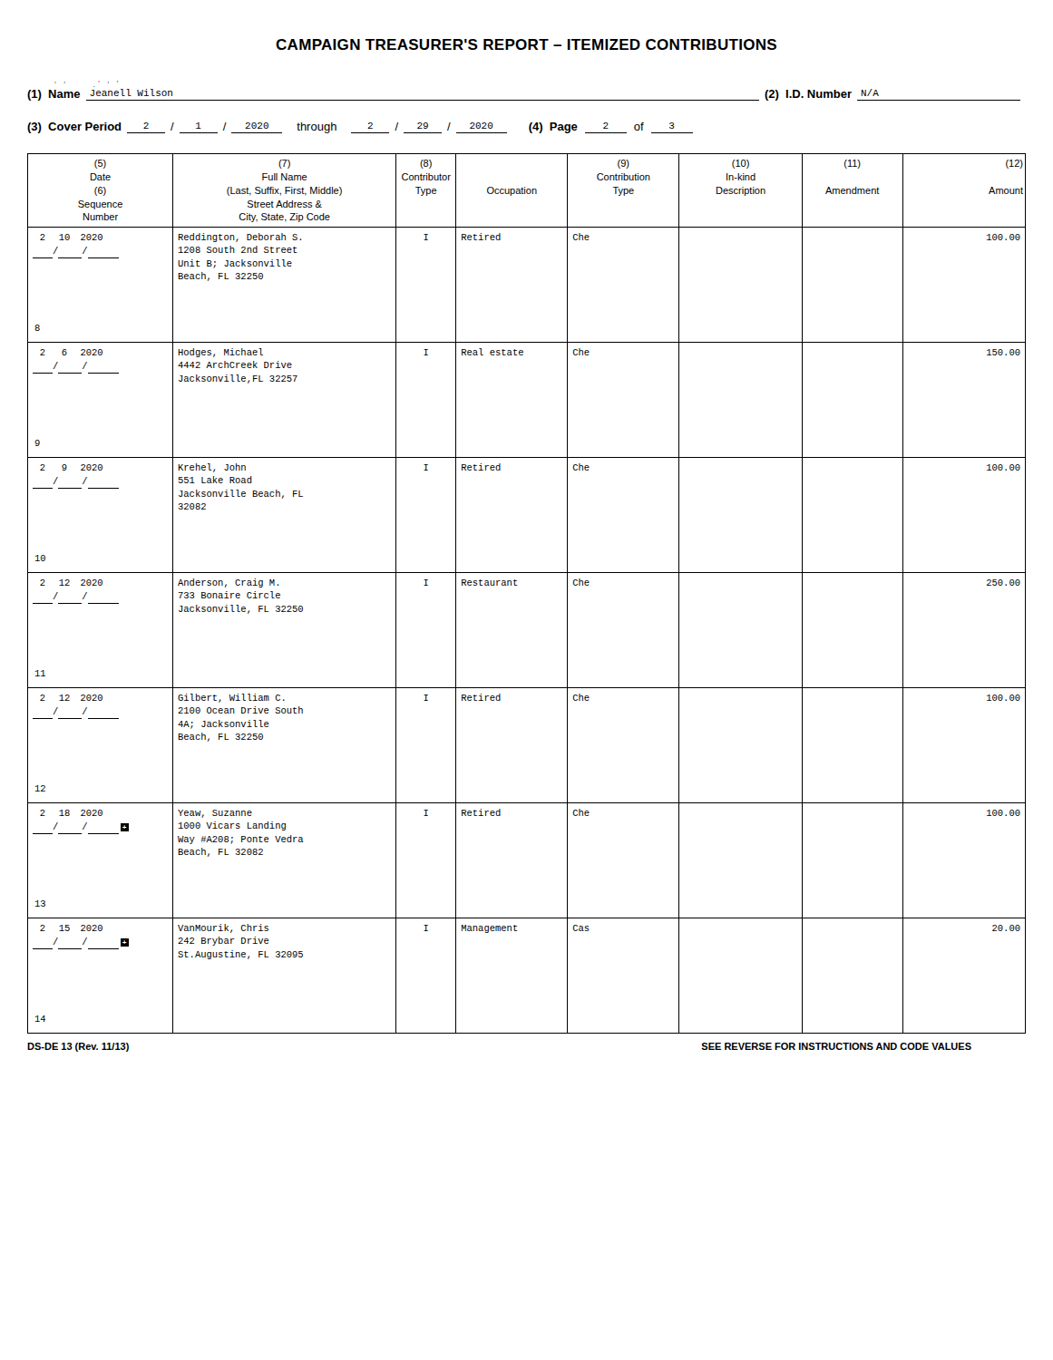CAMPAIGN TREASURER'S REPORT – ITEMIZED CONTRIBUTIONS
′ ′ .ʼ ′ ʼ
(1) Name Jeanell Wilson (2) I.D. Number N/A
(3) Cover Period 2/1/2020 through 2/29/2020 (4) Page 2 of 3
| (5) Date (6) Sequence Number | (7) Full Name (Last, Suffix, First, Middle) Street Address & City, State, Zip Code | (8) Contributor Type | Occupation | (9) Contribution Type | (10) In-kind Description | (11) Amendment | (12) Amount |
| --- | --- | --- | --- | --- | --- | --- | --- |
| 2 10 2020 / / 8 | Reddington, Deborah S. 1208 South 2nd Street Unit B; Jacksonville Beach, FL 32250 | I | Retired | Che | | | 100.00 |
| 2 6 2020 / / 9 | Hodges, Michael 4442 ArchCreek Drive Jacksonville,FL 32257 | I | Real estate | Che | | | 150.00 |
| 2 9 2020 / / 10 | Krehel, John 551 Lake Road Jacksonville Beach, FL 32082 | I | Retired | Che | | | 100.00 |
| 2 12 2020 / / 11 | Anderson, Craig M. 733 Bonaire Circle Jacksonville, FL 32250 | I | Restaurant | Che | | | 250.00 |
| 2 12 2020 / / 12 | Gilbert, William C. 2100 Ocean Drive South 4A; Jacksonville Beach, FL 32250 | I | Retired | Che | | | 100.00 |
| 2 18 2020 / / + 13 | Yeaw, Suzanne 1000 Vicars Landing Way #A208; Ponte Vedra Beach, FL 32082 | I | Retired | Che | | | 100.00 |
| 2 15 2020 / / + 14 | VanMourik, Chris 242 Brybar Drive St.Augustine, FL 32095 | I | Management | Cas | | | 20.00 |
DS-DE 13 (Rev. 11/13) SEE REVERSE FOR INSTRUCTIONS AND CODE VALUES